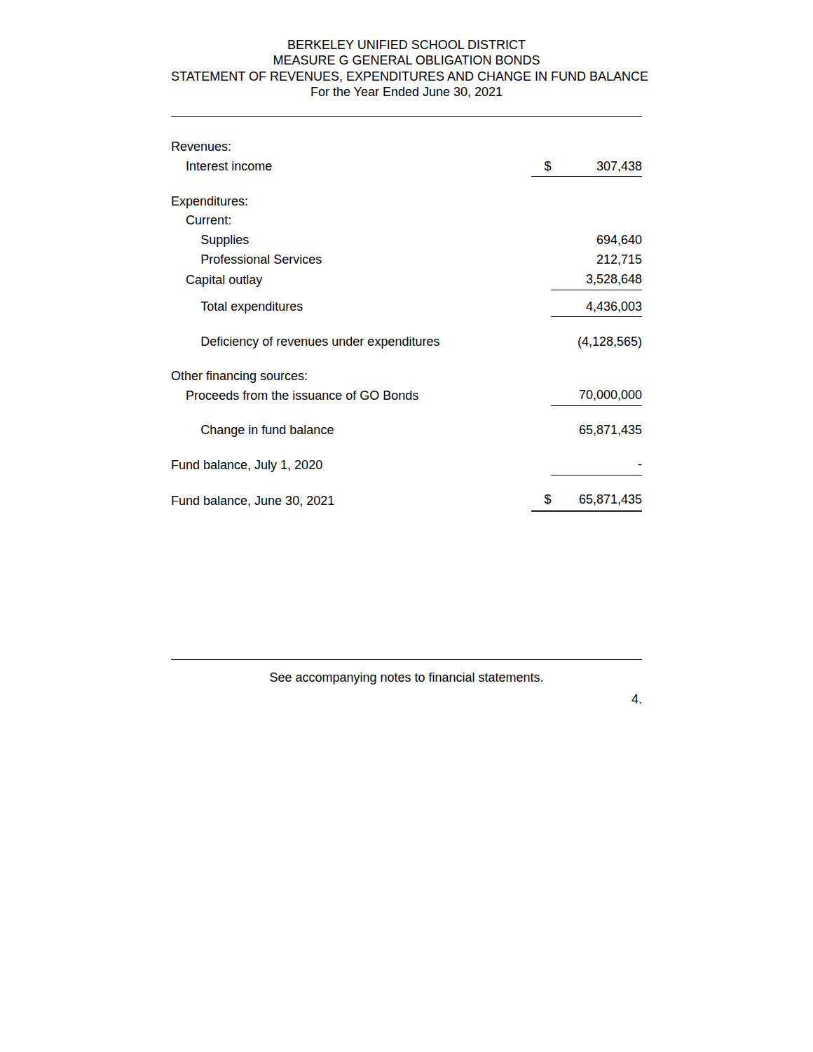BERKELEY UNIFIED SCHOOL DISTRICT
MEASURE G GENERAL OBLIGATION BONDS
STATEMENT OF REVENUES, EXPENDITURES AND CHANGE IN FUND BALANCE
For the Year Ended June 30, 2021
| Revenues: | | |
| Interest income | $ | 307,438 |
| Expenditures: | | |
| Current: | | |
| Supplies | | 694,640 |
| Professional Services | | 212,715 |
| Capital outlay | | 3,528,648 |
| Total expenditures | | 4,436,003 |
| Deficiency of revenues under expenditures | | (4,128,565) |
| Other financing sources: | | |
| Proceeds from the issuance of GO Bonds | | 70,000,000 |
| Change in fund balance | | 65,871,435 |
| Fund balance, July 1, 2020 | | - |
| Fund balance, June 30, 2021 | $ | 65,871,435 |
See accompanying notes to financial statements.
4.